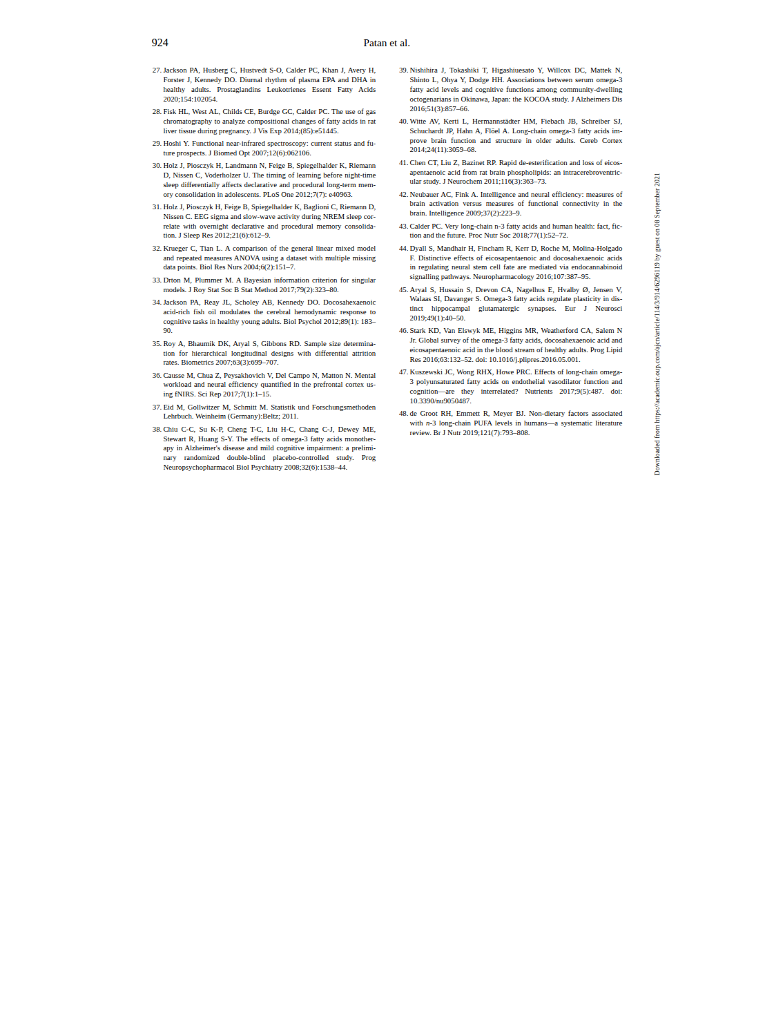924 Patan et al.
27. Jackson PA, Husberg C, Hustvedt S-O, Calder PC, Khan J, Avery H, Forster J, Kennedy DO. Diurnal rhythm of plasma EPA and DHA in healthy adults. Prostaglandins Leukotrienes Essent Fatty Acids 2020;154:102054.
28. Fisk HL, West AL, Childs CE, Burdge GC, Calder PC. The use of gas chromatography to analyze compositional changes of fatty acids in rat liver tissue during pregnancy. J Vis Exp 2014;(85):e51445.
29. Hoshi Y. Functional near-infrared spectroscopy: current status and future prospects. J Biomed Opt 2007;12(6):062106.
30. Holz J, Piosczyk H, Landmann N, Feige B, Spiegelhalder K, Riemann D, Nissen C, Voderholzer U. The timing of learning before night-time sleep differentially affects declarative and procedural long-term memory consolidation in adolescents. PLoS One 2012;7(7): e40963.
31. Holz J, Piosczyk H, Feige B, Spiegelhalder K, Baglioni C, Riemann D, Nissen C. EEG sigma and slow-wave activity during NREM sleep correlate with overnight declarative and procedural memory consolidation. J Sleep Res 2012;21(6):612–9.
32. Krueger C, Tian L. A comparison of the general linear mixed model and repeated measures ANOVA using a dataset with multiple missing data points. Biol Res Nurs 2004;6(2):151–7.
33. Drton M, Plummer M. A Bayesian information criterion for singular models. J Roy Stat Soc B Stat Method 2017;79(2):323–80.
34. Jackson PA, Reay JL, Scholey AB, Kennedy DO. Docosahexaenoic acid-rich fish oil modulates the cerebral hemodynamic response to cognitive tasks in healthy young adults. Biol Psychol 2012;89(1): 183–90.
35. Roy A, Bhaumik DK, Aryal S, Gibbons RD. Sample size determination for hierarchical longitudinal designs with differential attrition rates. Biometrics 2007;63(3):699–707.
36. Causse M, Chua Z, Peysakhovich V, Del Campo N, Matton N. Mental workload and neural efficiency quantified in the prefrontal cortex using fNIRS. Sci Rep 2017;7(1):1–15.
37. Eid M, Gollwitzer M, Schmitt M. Statistik und Forschungsmethoden Lehrbuch. Weinheim (Germany):Beltz; 2011.
38. Chiu C-C, Su K-P, Cheng T-C, Liu H-C, Chang C-J, Dewey ME, Stewart R, Huang S-Y. The effects of omega-3 fatty acids monotherapy in Alzheimer's disease and mild cognitive impairment: a preliminary randomized double-blind placebo-controlled study. Prog Neuropsychopharmacol Biol Psychiatry 2008;32(6):1538–44.
39. Nishihira J, Tokashiki T, Higashiuesato Y, Willcox DC, Mattek N, Shinto L, Ohya Y, Dodge HH. Associations between serum omega-3 fatty acid levels and cognitive functions among community-dwelling octogenarians in Okinawa, Japan: the KOCOA study. J Alzheimers Dis 2016;51(3):857–66.
40. Witte AV, Kerti L, Hermannstädter HM, Fiebach JB, Schreiber SJ, Schuchardt JP, Hahn A, Flöel A. Long-chain omega-3 fatty acids improve brain function and structure in older adults. Cereb Cortex 2014;24(11):3059–68.
41. Chen CT, Liu Z, Bazinet RP. Rapid de-esterification and loss of eicosapentaenoic acid from rat brain phospholipids: an intracerebroventricular study. J Neurochem 2011;116(3):363–73.
42. Neubauer AC, Fink A. Intelligence and neural efficiency: measures of brain activation versus measures of functional connectivity in the brain. Intelligence 2009;37(2):223–9.
43. Calder PC. Very long-chain n-3 fatty acids and human health: fact, fiction and the future. Proc Nutr Soc 2018;77(1):52–72.
44. Dyall S, Mandhair H, Fincham R, Kerr D, Roche M, Molina-Holgado F. Distinctive effects of eicosapentaenoic and docosahexaenoic acids in regulating neural stem cell fate are mediated via endocannabinoid signalling pathways. Neuropharmacology 2016;107:387–95.
45. Aryal S, Hussain S, Drevon CA, Nagelhus E, Hvalby Ø, Jensen V, Walaas SI, Davanger S. Omega-3 fatty acids regulate plasticity in distinct hippocampal glutamatergic synapses. Eur J Neurosci 2019;49(1):40–50.
46. Stark KD, Van Elswyk ME, Higgins MR, Weatherford CA, Salem N Jr. Global survey of the omega-3 fatty acids, docosahexaenoic acid and eicosapentaenoic acid in the blood stream of healthy adults. Prog Lipid Res 2016;63:132–52. doi: 10.1016/j.plipres.2016.05.001.
47. Kuszewski JC, Wong RHX, Howe PRC. Effects of long-chain omega-3 polyunsaturated fatty acids on endothelial vasodilator function and cognition—are they interrelated? Nutrients 2017;9(5):487. doi: 10.3390/nu9050487.
48. de Groot RH, Emmett R, Meyer BJ. Non-dietary factors associated with n-3 long-chain PUFA levels in humans—a systematic literature review. Br J Nutr 2019;121(7):793–808.
Downloaded from https://academic.oup.com/ajcn/article/114/3/914/6296119 by guest on 08 September 2021